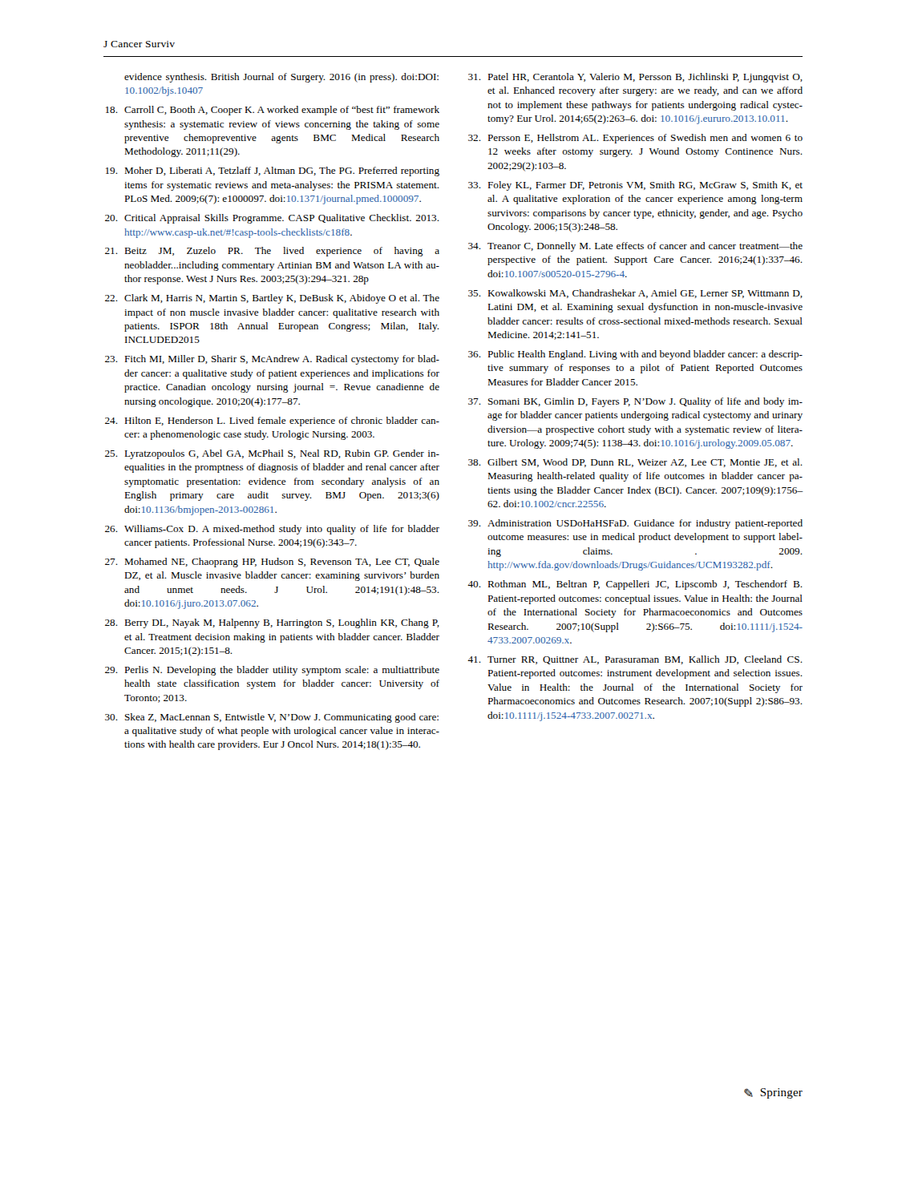J Cancer Surviv
evidence synthesis. British Journal of Surgery. 2016 (in press). doi:DOI: 10.1002/bjs.10407
18. Carroll C, Booth A, Cooper K. A worked example of “best fit” framework synthesis: a systematic review of views concerning the taking of some preventive chemopreventive agents BMC Medical Research Methodology. 2011;11(29).
19. Moher D, Liberati A, Tetzlaff J, Altman DG, The PG. Preferred reporting items for systematic reviews and meta-analyses: the PRISMA statement. PLoS Med. 2009;6(7): e1000097. doi:10.1371/journal.pmed.1000097.
20. Critical Appraisal Skills Programme. CASP Qualitative Checklist. 2013. http://www.casp-uk.net/#!casp-tools-checklists/c18f8.
21. Beitz JM, Zuzelo PR. The lived experience of having a neobladder...including commentary Artinian BM and Watson LA with author response. West J Nurs Res. 2003;25(3):294–321. 28p
22. Clark M, Harris N, Martin S, Bartley K, DeBusk K, Abidoye O et al. The impact of non muscle invasive bladder cancer: qualitative research with patients. ISPOR 18th Annual European Congress; Milan, Italy. INCLUDED2015
23. Fitch MI, Miller D, Sharir S, McAndrew A. Radical cystectomy for bladder cancer: a qualitative study of patient experiences and implications for practice. Canadian oncology nursing journal =. Revue canadienne de nursing oncologique. 2010;20(4):177–87.
24. Hilton E, Henderson L. Lived female experience of chronic bladder cancer: a phenomenologic case study. Urologic Nursing. 2003.
25. Lyratzopoulos G, Abel GA, McPhail S, Neal RD, Rubin GP. Gender inequalities in the promptness of diagnosis of bladder and renal cancer after symptomatic presentation: evidence from secondary analysis of an English primary care audit survey. BMJ Open. 2013;3(6) doi:10.1136/bmjopen-2013-002861.
26. Williams-Cox D. A mixed-method study into quality of life for bladder cancer patients. Professional Nurse. 2004;19(6):343–7.
27. Mohamed NE, Chaoprang HP, Hudson S, Revenson TA, Lee CT, Quale DZ, et al. Muscle invasive bladder cancer: examining survivors’ burden and unmet needs. J Urol. 2014;191(1):48–53. doi:10.1016/j.juro.2013.07.062.
28. Berry DL, Nayak M, Halpenny B, Harrington S, Loughlin KR, Chang P, et al. Treatment decision making in patients with bladder cancer. Bladder Cancer. 2015;1(2):151–8.
29. Perlis N. Developing the bladder utility symptom scale: a multiattribute health state classification system for bladder cancer: University of Toronto; 2013.
30. Skea Z, MacLennan S, Entwistle V, N’Dow J. Communicating good care: a qualitative study of what people with urological cancer value in interactions with health care providers. Eur J Oncol Nurs. 2014;18(1):35–40.
31. Patel HR, Cerantola Y, Valerio M, Persson B, Jichlinski P, Ljungqvist O, et al. Enhanced recovery after surgery: are we ready, and can we afford not to implement these pathways for patients undergoing radical cystectomy? Eur Urol. 2014;65(2):263–6. doi: 10.1016/j.eururo.2013.10.011.
32. Persson E, Hellstrom AL. Experiences of Swedish men and women 6 to 12 weeks after ostomy surgery. J Wound Ostomy Continence Nurs. 2002;29(2):103–8.
33. Foley KL, Farmer DF, Petronis VM, Smith RG, McGraw S, Smith K, et al. A qualitative exploration of the cancer experience among long-term survivors: comparisons by cancer type, ethnicity, gender, and age. Psycho Oncology. 2006;15(3):248–58.
34. Treanor C, Donnelly M. Late effects of cancer and cancer treatment—the perspective of the patient. Support Care Cancer. 2016;24(1):337–46. doi:10.1007/s00520-015-2796-4.
35. Kowalkowski MA, Chandrashekar A, Amiel GE, Lerner SP, Wittmann D, Latini DM, et al. Examining sexual dysfunction in non-muscle-invasive bladder cancer: results of cross-sectional mixed-methods research. Sexual Medicine. 2014;2:141–51.
36. Public Health England. Living with and beyond bladder cancer: a descriptive summary of responses to a pilot of Patient Reported Outcomes Measures for Bladder Cancer 2015.
37. Somani BK, Gimlin D, Fayers P, N’Dow J. Quality of life and body image for bladder cancer patients undergoing radical cystectomy and urinary diversion—a prospective cohort study with a systematic review of literature. Urology. 2009;74(5): 1138–43. doi:10.1016/j.urology.2009.05.087.
38. Gilbert SM, Wood DP, Dunn RL, Weizer AZ, Lee CT, Montie JE, et al. Measuring health-related quality of life outcomes in bladder cancer patients using the Bladder Cancer Index (BCI). Cancer. 2007;109(9):1756–62. doi:10.1002/cncr.22556.
39. Administration USDoHaHSFaD. Guidance for industry patient-reported outcome measures: use in medical product development to support labeling claims. . 2009. http://www.fda.gov/downloads/Drugs/Guidances/UCM193282.pdf.
40. Rothman ML, Beltran P, Cappelleri JC, Lipscomb J, Teschendorf B. Patient-reported outcomes: conceptual issues. Value in Health: the Journal of the International Society for Pharmacoeconomics and Outcomes Research. 2007;10(Suppl 2):S66–75. doi:10.1111/j.1524-4733.2007.00269.x.
41. Turner RR, Quittner AL, Parasuraman BM, Kallich JD, Cleeland CS. Patient-reported outcomes: instrument development and selection issues. Value in Health: the Journal of the International Society for Pharmacoeconomics and Outcomes Research. 2007;10(Suppl 2):S86–93. doi:10.1111/j.1524-4733.2007.00271.x.
✎ Springer